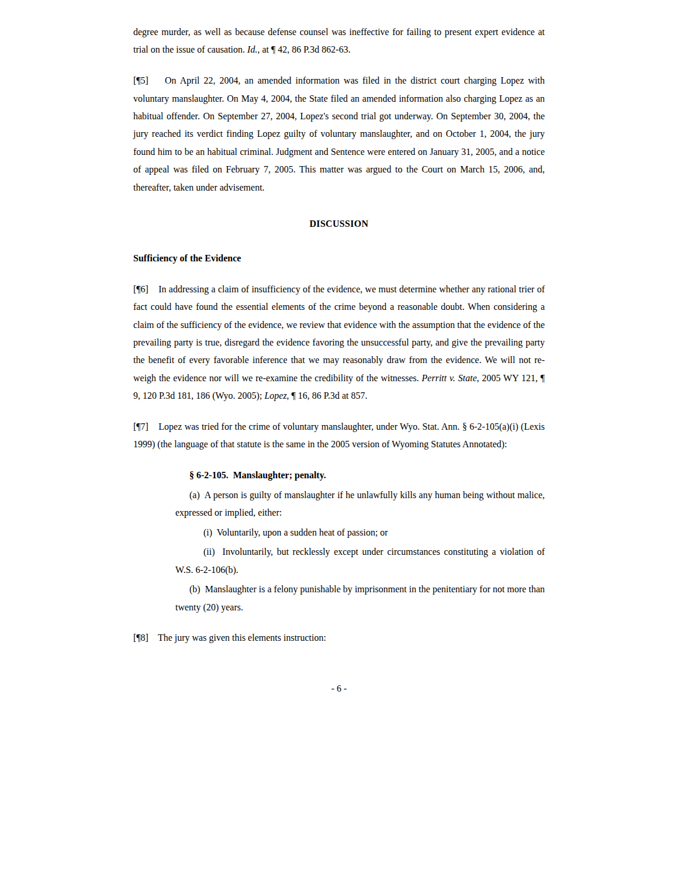degree murder, as well as because defense counsel was ineffective for failing to present expert evidence at trial on the issue of causation. Id., at ¶ 42, 86 P.3d 862-63.
[¶5] On April 22, 2004, an amended information was filed in the district court charging Lopez with voluntary manslaughter. On May 4, 2004, the State filed an amended information also charging Lopez as an habitual offender. On September 27, 2004, Lopez's second trial got underway. On September 30, 2004, the jury reached its verdict finding Lopez guilty of voluntary manslaughter, and on October 1, 2004, the jury found him to be an habitual criminal. Judgment and Sentence were entered on January 31, 2005, and a notice of appeal was filed on February 7, 2005. This matter was argued to the Court on March 15, 2006, and, thereafter, taken under advisement.
DISCUSSION
Sufficiency of the Evidence
[¶6] In addressing a claim of insufficiency of the evidence, we must determine whether any rational trier of fact could have found the essential elements of the crime beyond a reasonable doubt. When considering a claim of the sufficiency of the evidence, we review that evidence with the assumption that the evidence of the prevailing party is true, disregard the evidence favoring the unsuccessful party, and give the prevailing party the benefit of every favorable inference that we may reasonably draw from the evidence. We will not re-weigh the evidence nor will we re-examine the credibility of the witnesses. Perritt v. State, 2005 WY 121, ¶ 9, 120 P.3d 181, 186 (Wyo. 2005); Lopez, ¶ 16, 86 P.3d at 857.
[¶7] Lopez was tried for the crime of voluntary manslaughter, under Wyo. Stat. Ann. § 6-2-105(a)(i) (Lexis 1999) (the language of that statute is the same in the 2005 version of Wyoming Statutes Annotated):
§ 6-2-105. Manslaughter; penalty.
(a) A person is guilty of manslaughter if he unlawfully kills any human being without malice, expressed or implied, either:
(i) Voluntarily, upon a sudden heat of passion; or
(ii) Involuntarily, but recklessly except under circumstances constituting a violation of W.S. 6-2-106(b).
(b) Manslaughter is a felony punishable by imprisonment in the penitentiary for not more than twenty (20) years.
[¶8] The jury was given this elements instruction:
- 6 -